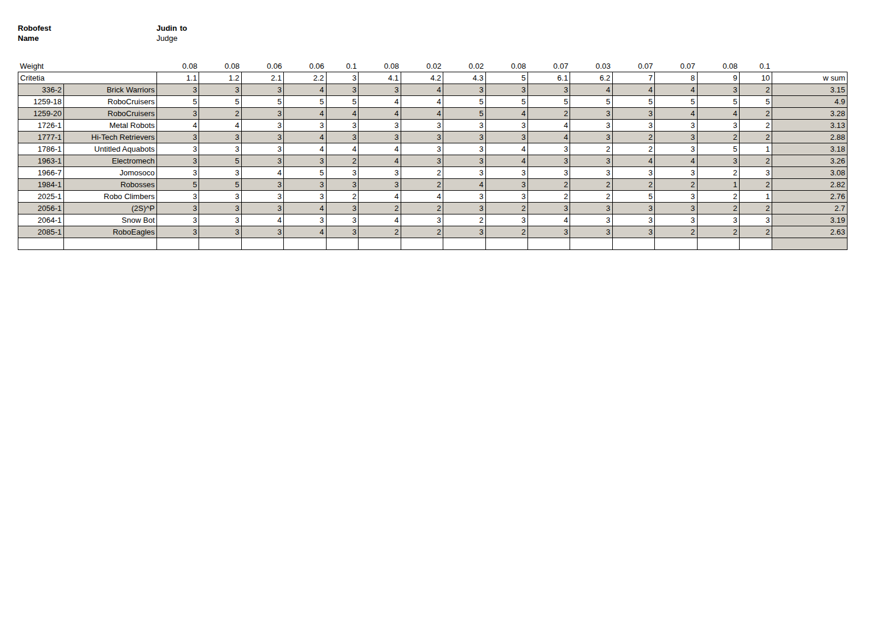| Robofest | Judin | to |
| Name | Judge | |
| Weight | 0.08 | 0.08 | 0.06 | 0.06 | 0.1 | 0.08 | 0.02 | 0.02 | 0.08 | 0.07 | 0.03 | 0.07 | 0.07 | 0.08 | 0.1 | |
| Critetia | 1.1 | 1.2 | 2.1 | 2.2 | 3 | 4.1 | 4.2 | 4.3 | 5 | 6.1 | 6.2 | 7 | 8 | 9 | 10 | w sum |
| 336-2 | Brick Warriors | 3 | 3 | 3 | 4 | 3 | 3 | 4 | 3 | 3 | 3 | 4 | 4 | 4 | 3 | 2 | 3.15 |
| 1259-18 | RoboCruisers | 5 | 5 | 5 | 5 | 5 | 4 | 4 | 5 | 5 | 5 | 5 | 5 | 5 | 5 | 5 | 4.9 |
| 1259-20 | RoboCruisers | 3 | 2 | 3 | 4 | 4 | 4 | 4 | 5 | 4 | 2 | 3 | 3 | 4 | 4 | 2 | 3.28 |
| 1726-1 | Metal Robots | 4 | 4 | 3 | 3 | 3 | 3 | 3 | 3 | 3 | 4 | 3 | 3 | 3 | 3 | 2 | 3.13 |
| 1777-1 | Hi-Tech Retrievers | 3 | 3 | 3 | 4 | 3 | 3 | 3 | 3 | 3 | 4 | 3 | 2 | 3 | 2 | 2 | 2.88 |
| 1786-1 | Untitled Aquabots | 3 | 3 | 3 | 4 | 4 | 4 | 3 | 3 | 4 | 3 | 2 | 2 | 3 | 5 | 1 | 3.18 |
| 1963-1 | Electromech | 3 | 5 | 3 | 3 | 2 | 4 | 3 | 3 | 4 | 3 | 3 | 4 | 4 | 3 | 2 | 3.26 |
| 1966-7 | Jomosoco | 3 | 3 | 4 | 5 | 3 | 3 | 2 | 3 | 3 | 3 | 3 | 3 | 3 | 2 | 3 | 3.08 |
| 1984-1 | Robosses | 5 | 5 | 3 | 3 | 3 | 3 | 2 | 4 | 3 | 2 | 2 | 2 | 2 | 1 | 2 | 2.82 |
| 2025-1 | Robo Climbers | 3 | 3 | 3 | 3 | 2 | 4 | 4 | 3 | 3 | 2 | 2 | 5 | 3 | 2 | 1 | 2.76 |
| 2056-1 | (2S)^P | 3 | 3 | 3 | 4 | 3 | 2 | 2 | 3 | 2 | 3 | 3 | 3 | 3 | 2 | 2 | 2.7 |
| 2064-1 | Snow Bot | 3 | 3 | 4 | 3 | 3 | 4 | 3 | 2 | 3 | 4 | 3 | 3 | 3 | 3 | 3 | 3.19 |
| 2085-1 | RoboEagles | 3 | 3 | 3 | 4 | 3 | 2 | 2 | 3 | 2 | 3 | 3 | 3 | 2 | 2 | 2 | 2.63 |